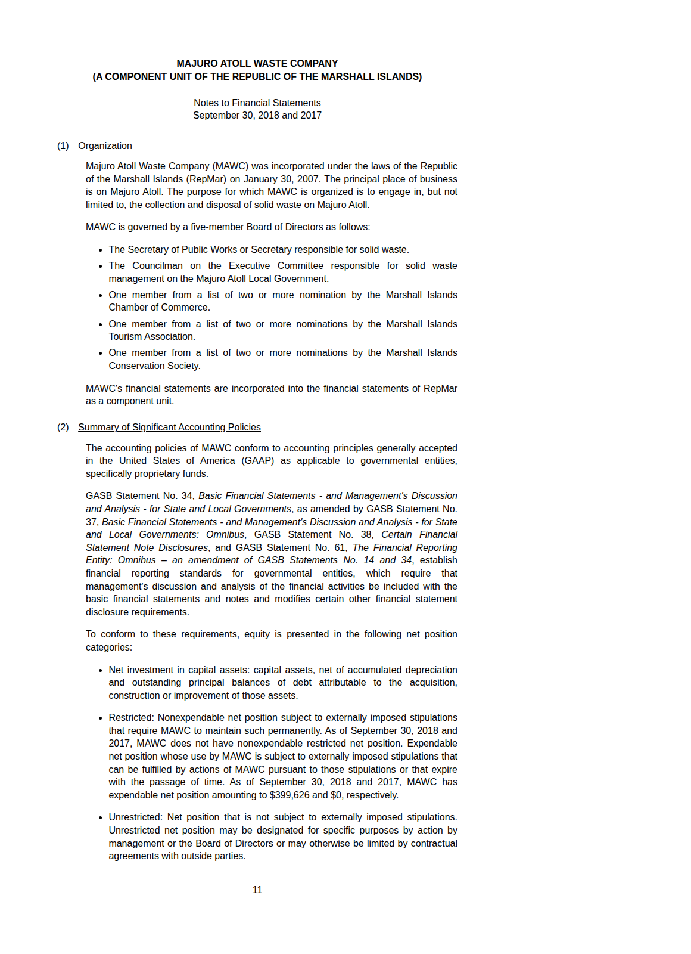MAJURO ATOLL WASTE COMPANY
(A COMPONENT UNIT OF THE REPUBLIC OF THE MARSHALL ISLANDS)
Notes to Financial Statements
September 30, 2018 and 2017
(1) Organization
Majuro Atoll Waste Company (MAWC) was incorporated under the laws of the Republic of the Marshall Islands (RepMar) on January 30, 2007. The principal place of business is on Majuro Atoll. The purpose for which MAWC is organized is to engage in, but not limited to, the collection and disposal of solid waste on Majuro Atoll.
MAWC is governed by a five-member Board of Directors as follows:
The Secretary of Public Works or Secretary responsible for solid waste.
The Councilman on the Executive Committee responsible for solid waste management on the Majuro Atoll Local Government.
One member from a list of two or more nomination by the Marshall Islands Chamber of Commerce.
One member from a list of two or more nominations by the Marshall Islands Tourism Association.
One member from a list of two or more nominations by the Marshall Islands Conservation Society.
MAWC's financial statements are incorporated into the financial statements of RepMar as a component unit.
(2) Summary of Significant Accounting Policies
The accounting policies of MAWC conform to accounting principles generally accepted in the United States of America (GAAP) as applicable to governmental entities, specifically proprietary funds.
GASB Statement No. 34, Basic Financial Statements - and Management's Discussion and Analysis - for State and Local Governments, as amended by GASB Statement No. 37, Basic Financial Statements - and Management's Discussion and Analysis - for State and Local Governments: Omnibus, GASB Statement No. 38, Certain Financial Statement Note Disclosures, and GASB Statement No. 61, The Financial Reporting Entity: Omnibus – an amendment of GASB Statements No. 14 and 34, establish financial reporting standards for governmental entities, which require that management's discussion and analysis of the financial activities be included with the basic financial statements and notes and modifies certain other financial statement disclosure requirements.
To conform to these requirements, equity is presented in the following net position categories:
Net investment in capital assets: capital assets, net of accumulated depreciation and outstanding principal balances of debt attributable to the acquisition, construction or improvement of those assets.
Restricted: Nonexpendable net position subject to externally imposed stipulations that require MAWC to maintain such permanently. As of September 30, 2018 and 2017, MAWC does not have nonexpendable restricted net position. Expendable net position whose use by MAWC is subject to externally imposed stipulations that can be fulfilled by actions of MAWC pursuant to those stipulations or that expire with the passage of time. As of September 30, 2018 and 2017, MAWC has expendable net position amounting to $399,626 and $0, respectively.
Unrestricted: Net position that is not subject to externally imposed stipulations. Unrestricted net position may be designated for specific purposes by action by management or the Board of Directors or may otherwise be limited by contractual agreements with outside parties.
11